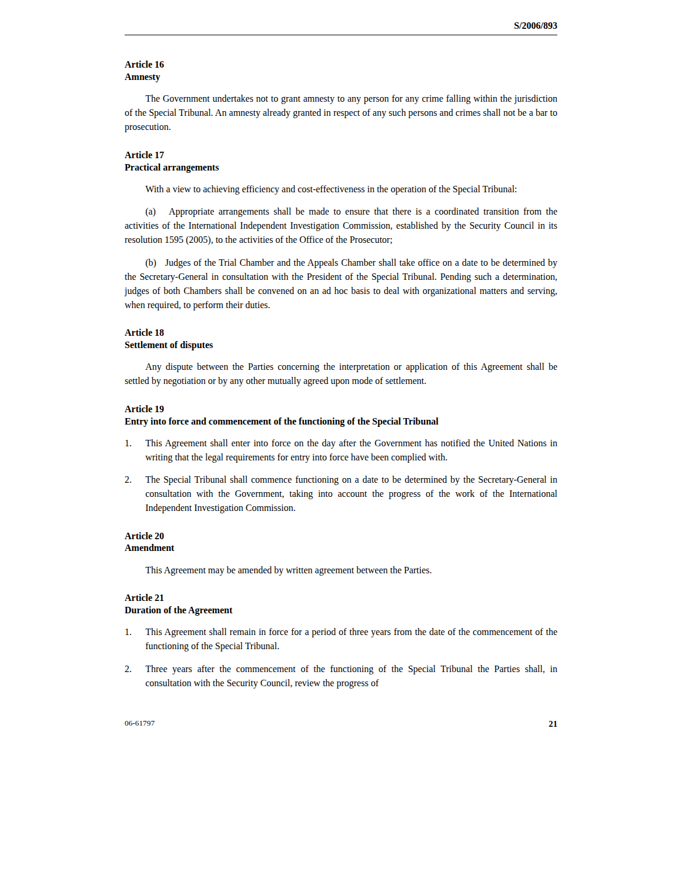S/2006/893
Article 16Amnesty
The Government undertakes not to grant amnesty to any person for any crime falling within the jurisdiction of the Special Tribunal. An amnesty already granted in respect of any such persons and crimes shall not be a bar to prosecution.
Article 17Practical arrangements
With a view to achieving efficiency and cost-effectiveness in the operation of the Special Tribunal:
(a) Appropriate arrangements shall be made to ensure that there is a coordinated transition from the activities of the International Independent Investigation Commission, established by the Security Council in its resolution 1595 (2005), to the activities of the Office of the Prosecutor;
(b) Judges of the Trial Chamber and the Appeals Chamber shall take office on a date to be determined by the Secretary-General in consultation with the President of the Special Tribunal. Pending such a determination, judges of both Chambers shall be convened on an ad hoc basis to deal with organizational matters and serving, when required, to perform their duties.
Article 18Settlement of disputes
Any dispute between the Parties concerning the interpretation or application of this Agreement shall be settled by negotiation or by any other mutually agreed upon mode of settlement.
Article 19Entry into force and commencement of the functioning of the Special Tribunal
1. This Agreement shall enter into force on the day after the Government has notified the United Nations in writing that the legal requirements for entry into force have been complied with.
2. The Special Tribunal shall commence functioning on a date to be determined by the Secretary-General in consultation with the Government, taking into account the progress of the work of the International Independent Investigation Commission.
Article 20Amendment
This Agreement may be amended by written agreement between the Parties.
Article 21Duration of the Agreement
1. This Agreement shall remain in force for a period of three years from the date of the commencement of the functioning of the Special Tribunal.
2. Three years after the commencement of the functioning of the Special Tribunal the Parties shall, in consultation with the Security Council, review the progress of
06-61797 21